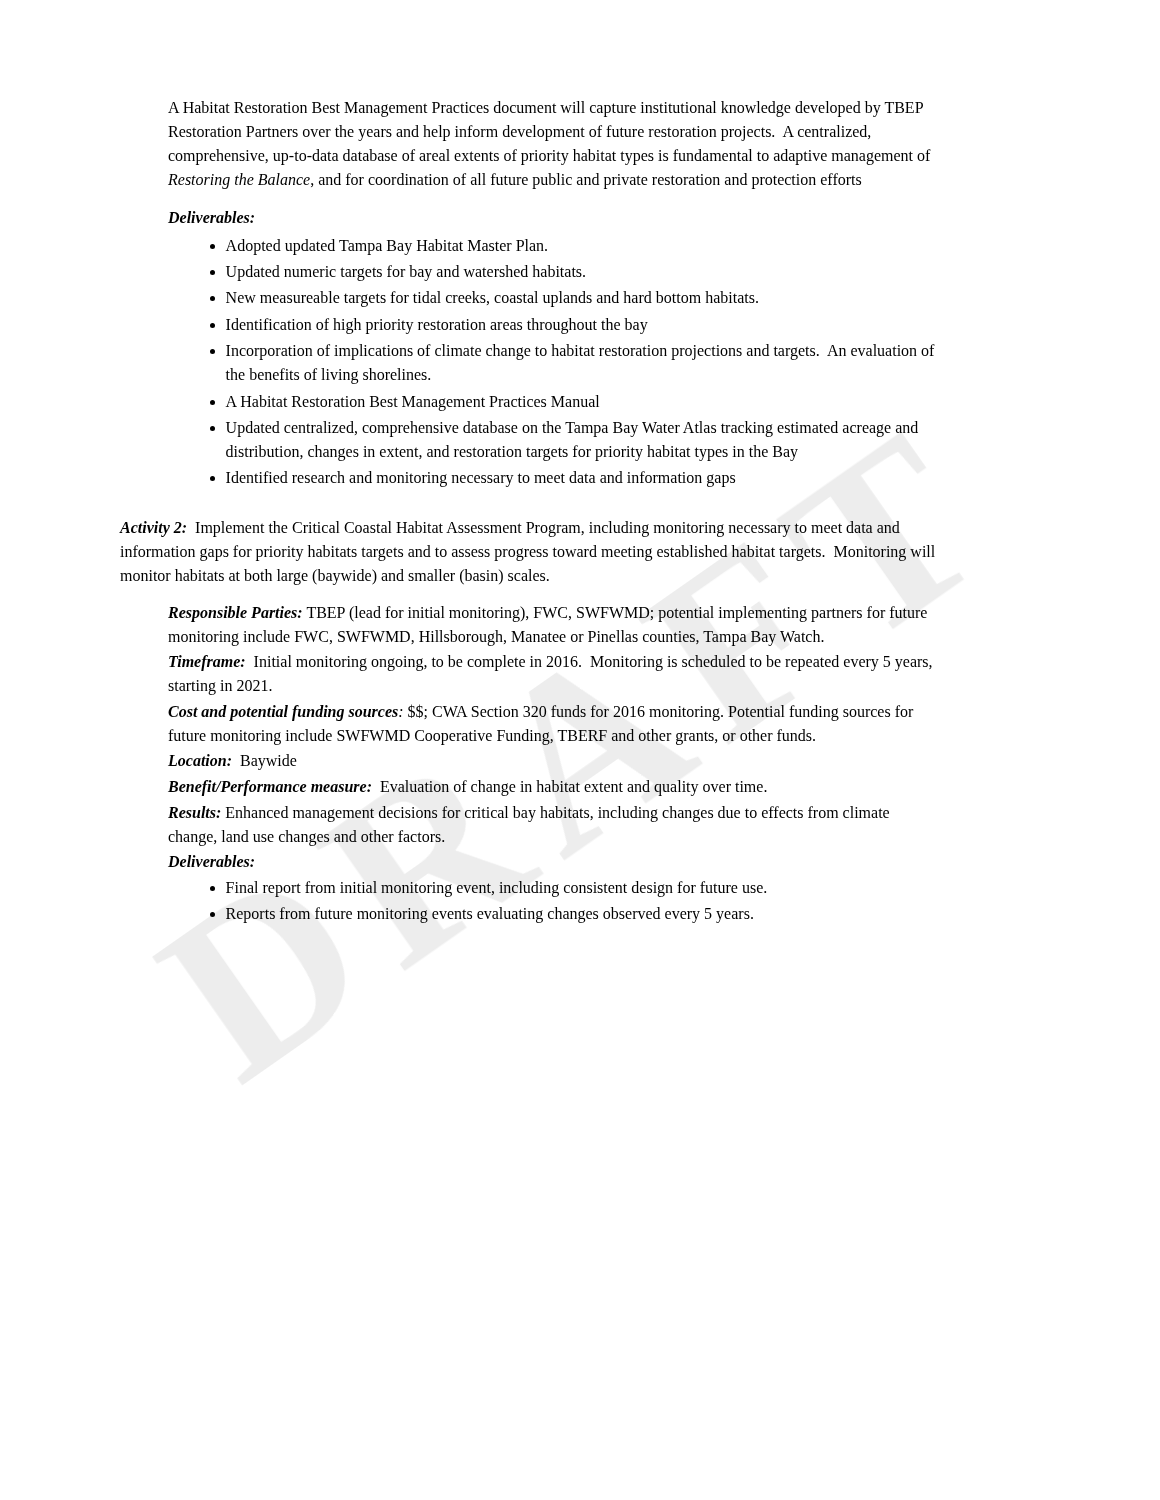DRAFT
A Habitat Restoration Best Management Practices document will capture institutional knowledge developed by TBEP Restoration Partners over the years and help inform development of future restoration projects. A centralized, comprehensive, up-to-data database of areal extents of priority habitat types is fundamental to adaptive management of Restoring the Balance, and for coordination of all future public and private restoration and protection efforts
Deliverables:
Adopted updated Tampa Bay Habitat Master Plan.
Updated numeric targets for bay and watershed habitats.
New measureable targets for tidal creeks, coastal uplands and hard bottom habitats.
Identification of high priority restoration areas throughout the bay
Incorporation of implications of climate change to habitat restoration projections and targets. An evaluation of the benefits of living shorelines.
A Habitat Restoration Best Management Practices Manual
Updated centralized, comprehensive database on the Tampa Bay Water Atlas tracking estimated acreage and distribution, changes in extent, and restoration targets for priority habitat types in the Bay
Identified research and monitoring necessary to meet data and information gaps
Activity 2: Implement the Critical Coastal Habitat Assessment Program, including monitoring necessary to meet data and information gaps for priority habitats targets and to assess progress toward meeting established habitat targets. Monitoring will monitor habitats at both large (baywide) and smaller (basin) scales.
Responsible Parties: TBEP (lead for initial monitoring), FWC, SWFWMD; potential implementing partners for future monitoring include FWC, SWFWMD, Hillsborough, Manatee or Pinellas counties, Tampa Bay Watch.
Timeframe: Initial monitoring ongoing, to be complete in 2016. Monitoring is scheduled to be repeated every 5 years, starting in 2021.
Cost and potential funding sources: $$; CWA Section 320 funds for 2016 monitoring. Potential funding sources for future monitoring include SWFWMD Cooperative Funding, TBERF and other grants, or other funds.
Location: Baywide
Benefit/Performance measure: Evaluation of change in habitat extent and quality over time.
Results: Enhanced management decisions for critical bay habitats, including changes due to effects from climate change, land use changes and other factors.
Deliverables:
Final report from initial monitoring event, including consistent design for future use.
Reports from future monitoring events evaluating changes observed every 5 years.